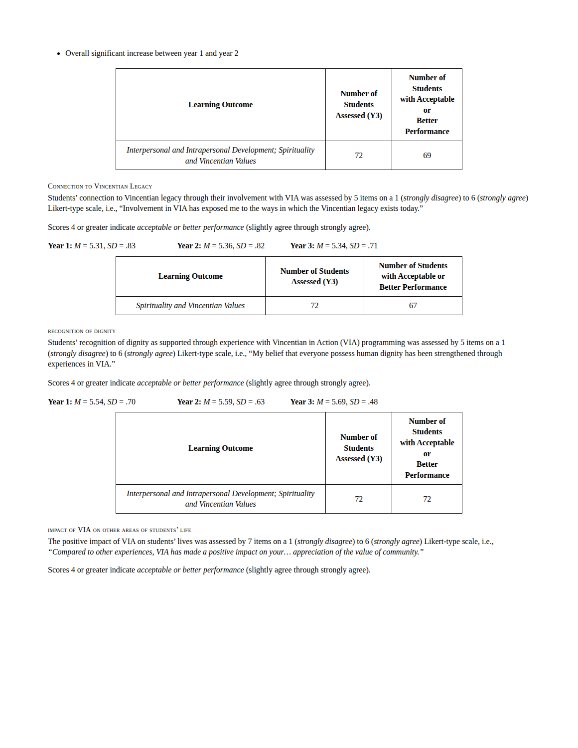Overall significant increase between year 1 and year 2
| Learning Outcome | Number of Students Assessed (Y3) | Number of Students with Acceptable or Better Performance |
| --- | --- | --- |
| Interpersonal and Intrapersonal Development; Spirituality and Vincentian Values | 72 | 69 |
Connection to Vincentian Legacy
Students’ connection to Vincentian legacy through their involvement with VIA was assessed by 5 items on a 1 (strongly disagree) to 6 (strongly agree) Likert-type scale, i.e., “Involvement in VIA has exposed me to the ways in which the Vincentian legacy exists today.”
Scores 4 or greater indicate acceptable or better performance (slightly agree through strongly agree).
Year 1: M = 5.31, SD = .83 Year 2: M = 5.36, SD = .82 Year 3: M = 5.34, SD = .71
| Learning Outcome | Number of Students Assessed (Y3) | Number of Students with Acceptable or Better Performance |
| --- | --- | --- |
| Spirituality and Vincentian Values | 72 | 67 |
recognition of dignity
Students’ recognition of dignity as supported through experience with Vincentian in Action (VIA) programming was assessed by 5 items on a 1 (strongly disagree) to 6 (strongly agree) Likert-type scale, i.e., “My belief that everyone possess human dignity has been strengthened through experiences in VIA.”
Scores 4 or greater indicate acceptable or better performance (slightly agree through strongly agree).
Year 1: M = 5.54, SD = .70 Year 2: M = 5.59, SD = .63 Year 3: M = 5.69, SD = .48
| Learning Outcome | Number of Students Assessed (Y3) | Number of Students with Acceptable or Better Performance |
| --- | --- | --- |
| Interpersonal and Intrapersonal Development; Spirituality and Vincentian Values | 72 | 72 |
impact of VIA on other areas of students’ life
The positive impact of VIA on students’ lives was assessed by 7 items on a 1 (strongly disagree) to 6 (strongly agree) Likert-type scale, i.e., “Compared to other experiences, VIA has made a positive impact on your… appreciation of the value of community.”
Scores 4 or greater indicate acceptable or better performance (slightly agree through strongly agree).